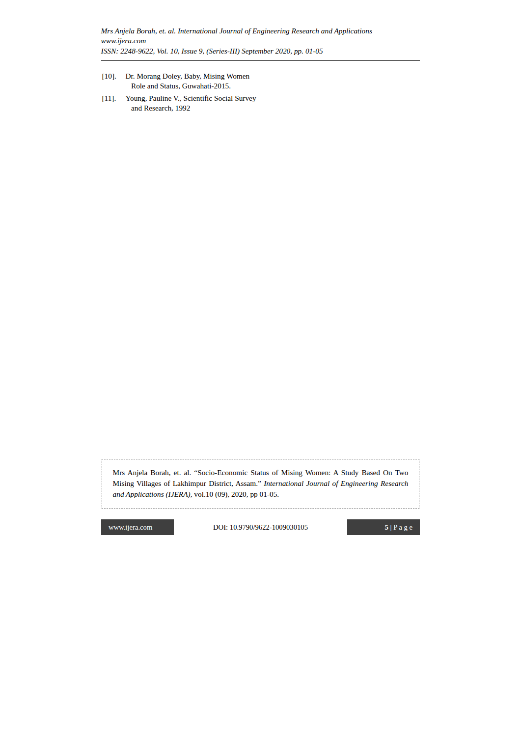Mrs Anjela Borah, et. al. International Journal of Engineering Research and Applications www.ijera.com ISSN: 2248-9622, Vol. 10, Issue 9, (Series-III) September 2020, pp. 01-05
[10]. Dr. Morang Doley, Baby, Mising WomenRole and Status, Guwahati-2015.
[11]. Young, Pauline V., Scientific Social Surveyand Research, 1992
Mrs Anjela Borah, et. al. “Socio-Economic Status of Mising Women: A Study Based On Two Mising Villages of Lakhimpur District, Assam.” International Journal of Engineering Research and Applications (IJERA), vol.10 (09), 2020, pp 01-05.
www.ijera.com
DOI: 10.9790/9622-1009030105
5 | P a g e